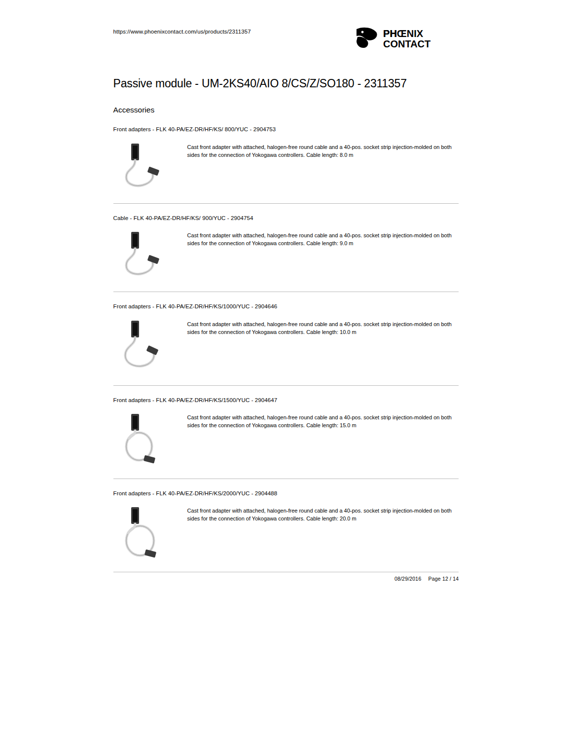https://www.phoenixcontact.com/us/products/2311357
PH PHŒNIX CONTACT
Passive module - UM-2KS40/AIO 8/CS/Z/SO180 - 2311357
Accessories
Front adapters - FLK 40-PA/EZ-DR/HF/KS/ 800/YUC - 2904753
Cast front adapter with attached, halogen-free round cable and a 40-pos. socket strip injection-molded on both sides for the connection of Yokogawa controllers. Cable length: 8.0 m
Cable - FLK 40-PA/EZ-DR/HF/KS/ 900/YUC - 2904754
Cast front adapter with attached, halogen-free round cable and a 40-pos. socket strip injection-molded on both sides for the connection of Yokogawa controllers. Cable length: 9.0 m
Front adapters - FLK 40-PA/EZ-DR/HF/KS/1000/YUC - 2904646
Cast front adapter with attached, halogen-free round cable and a 40-pos. socket strip injection-molded on both sides for the connection of Yokogawa controllers. Cable length: 10.0 m
Front adapters - FLK 40-PA/EZ-DR/HF/KS/1500/YUC - 2904647
Cast front adapter with attached, halogen-free round cable and a 40-pos. socket strip injection-molded on both sides for the connection of Yokogawa controllers. Cable length: 15.0 m
Front adapters - FLK 40-PA/EZ-DR/HF/KS/2000/YUC - 2904488
Cast front adapter with attached, halogen-free round cable and a 40-pos. socket strip injection-molded on both sides for the connection of Yokogawa controllers. Cable length: 20.0 m
08/29/2016 Page 12 / 14